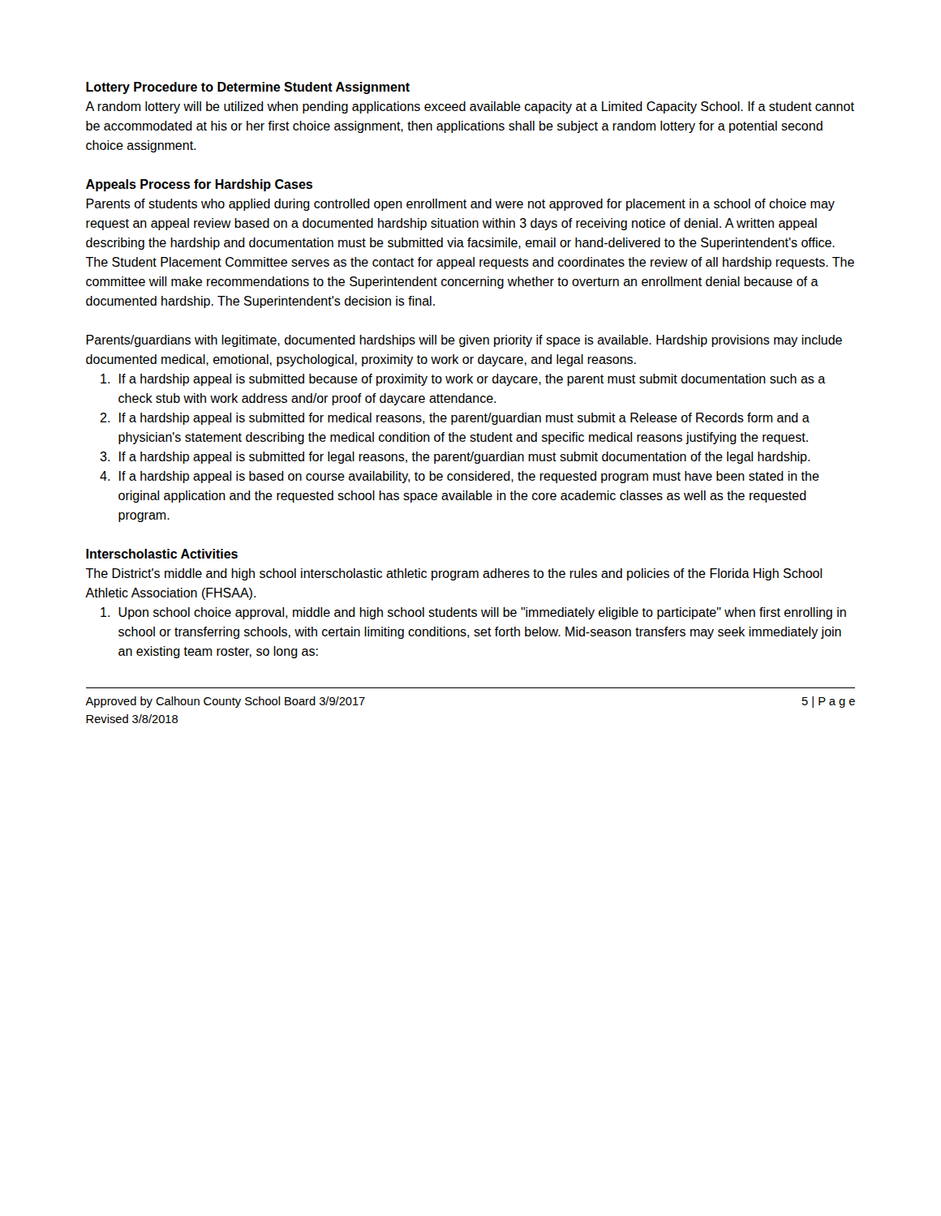Lottery Procedure to Determine Student Assignment
A random lottery will be utilized when pending applications exceed available capacity at a Limited Capacity School. If a student cannot be accommodated at his or her first choice assignment, then applications shall be subject a random lottery for a potential second choice assignment.
Appeals Process for Hardship Cases
Parents of students who applied during controlled open enrollment and were not approved for placement in a school of choice may request an appeal review based on a documented hardship situation within 3 days of receiving notice of denial. A written appeal describing the hardship and documentation must be submitted via facsimile, email or hand-delivered to the Superintendent's office. The Student Placement Committee serves as the contact for appeal requests and coordinates the review of all hardship requests. The committee will make recommendations to the Superintendent concerning whether to overturn an enrollment denial because of a documented hardship. The Superintendent's decision is final.
Parents/guardians with legitimate, documented hardships will be given priority if space is available. Hardship provisions may include documented medical, emotional, psychological, proximity to work or daycare, and legal reasons.
If a hardship appeal is submitted because of proximity to work or daycare, the parent must submit documentation such as a check stub with work address and/or proof of daycare attendance.
If a hardship appeal is submitted for medical reasons, the parent/guardian must submit a Release of Records form and a physician's statement describing the medical condition of the student and specific medical reasons justifying the request.
If a hardship appeal is submitted for legal reasons, the parent/guardian must submit documentation of the legal hardship.
If a hardship appeal is based on course availability, to be considered, the requested program must have been stated in the original application and the requested school has space available in the core academic classes as well as the requested program.
Interscholastic Activities
The District's middle and high school interscholastic athletic program adheres to the rules and policies of the Florida High School Athletic Association (FHSAA).
Upon school choice approval, middle and high school students will be "immediately eligible to participate" when first enrolling in school or transferring schools, with certain limiting conditions, set forth below. Mid-season transfers may seek immediately join an existing team roster, so long as:
Approved by Calhoun County School Board 3/9/2017
Revised 3/8/2018
5 | P a g e